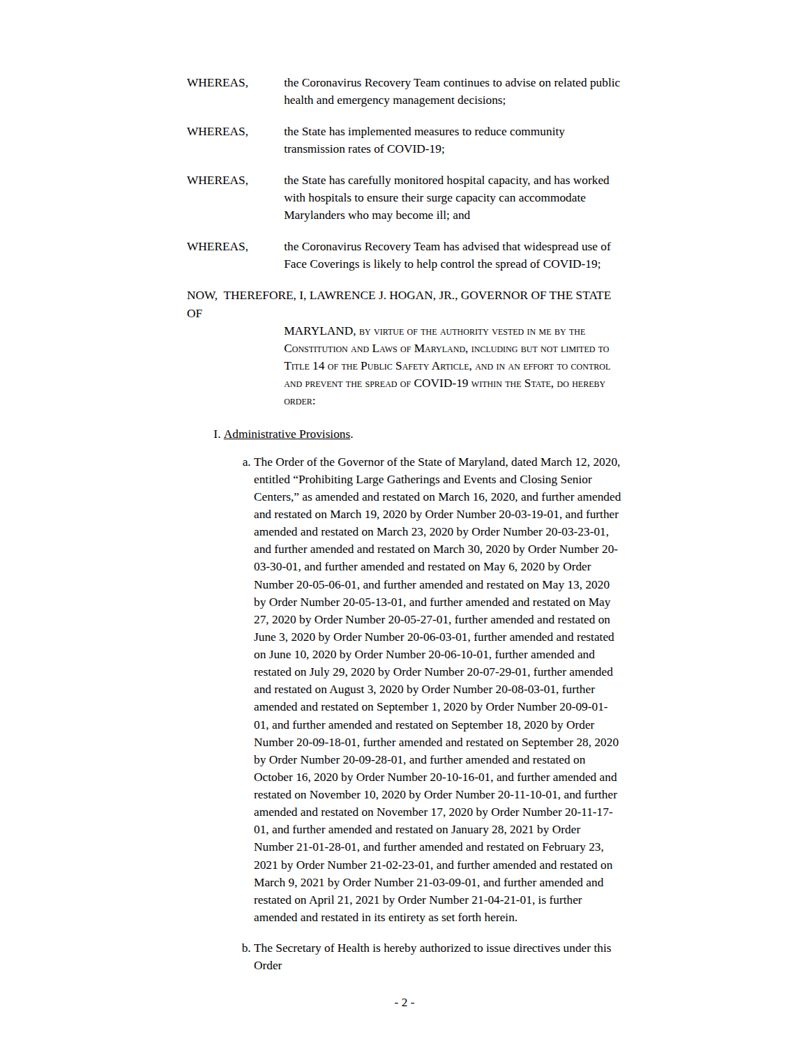WHEREAS,
the Coronavirus Recovery Team continues to advise on related public health and emergency management decisions;
WHEREAS,
the State has implemented measures to reduce community transmission rates of COVID-19;
WHEREAS,
the State has carefully monitored hospital capacity, and has worked with hospitals to ensure their surge capacity can accommodate Marylanders who may become ill; and
WHEREAS,
the Coronavirus Recovery Team has advised that widespread use of Face Coverings is likely to help control the spread of COVID-19;
NOW, THEREFORE, I, LAWRENCE J. HOGAN, JR., GOVERNOR OF THE STATE OF MARYLAND, by virtue of the authority vested in me by the Constitution and Laws of Maryland, including but not limited to Title 14 of the Public Safety Article, and in an effort to control and prevent the spread of COVID-19 within the State, do hereby order:
Administrative Provisions.
The Order of the Governor of the State of Maryland, dated March 12, 2020, entitled “Prohibiting Large Gatherings and Events and Closing Senior Centers,” as amended and restated on March 16, 2020, and further amended and restated on March 19, 2020 by Order Number 20-03-19-01, and further amended and restated on March 23, 2020 by Order Number 20-03-23-01, and further amended and restated on March 30, 2020 by Order Number 20-03-30-01, and further amended and restated on May 6, 2020 by Order Number 20-05-06-01, and further amended and restated on May 13, 2020 by Order Number 20-05-13-01, and further amended and restated on May 27, 2020 by Order Number 20-05-27-01, further amended and restated on June 3, 2020 by Order Number 20-06-03-01, further amended and restated on June 10, 2020 by Order Number 20-06-10-01, further amended and restated on July 29, 2020 by Order Number 20-07-29-01, further amended and restated on August 3, 2020 by Order Number 20-08-03-01, further amended and restated on September 1, 2020 by Order Number 20-09-01-01, and further amended and restated on September 18, 2020 by Order Number 20-09-18-01, further amended and restated on September 28, 2020 by Order Number 20-09-28-01, and further amended and restated on October 16, 2020 by Order Number 20-10-16-01, and further amended and restated on November 10, 2020 by Order Number 20-11-10-01, and further amended and restated on November 17, 2020 by Order Number 20-11-17-01, and further amended and restated on January 28, 2021 by Order Number 21-01-28-01, and further amended and restated on February 23, 2021 by Order Number 21-02-23-01, and further amended and restated on March 9, 2021 by Order Number 21-03-09-01, and further amended and restated on April 21, 2021 by Order Number 21-04-21-01, is further amended and restated in its entirety as set forth herein.
The Secretary of Health is hereby authorized to issue directives under this Order
- 2 -